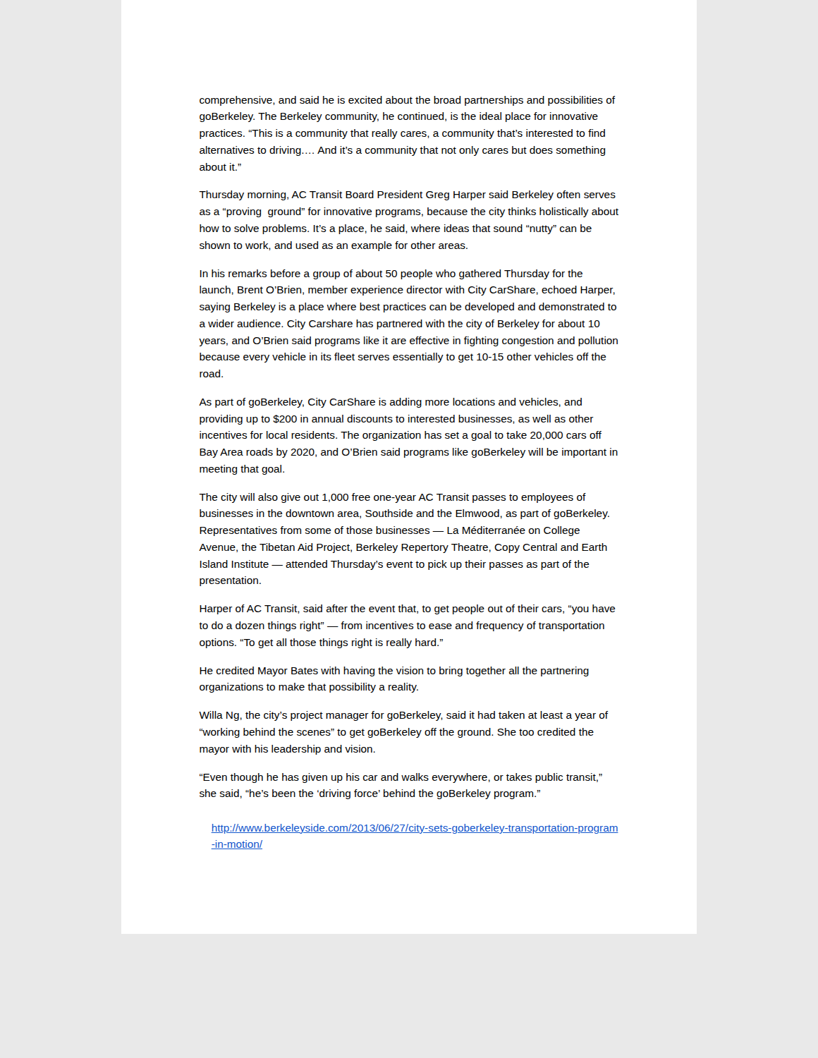comprehensive, and said he is excited about the broad partnerships and possibilities of goBerkeley. The Berkeley community, he continued, is the ideal place for innovative practices. “This is a community that really cares, a community that’s interested to find alternatives to driving.… And it’s a community that not only cares but does something about it.”
Thursday morning, AC Transit Board President Greg Harper said Berkeley often serves as a “proving ground” for innovative programs, because the city thinks holistically about how to solve problems. It’s a place, he said, where ideas that sound “nutty” can be shown to work, and used as an example for other areas.
In his remarks before a group of about 50 people who gathered Thursday for the launch, Brent O’Brien, member experience director with City CarShare, echoed Harper, saying Berkeley is a place where best practices can be developed and demonstrated to a wider audience. City Carshare has partnered with the city of Berkeley for about 10 years, and O’Brien said programs like it are effective in fighting congestion and pollution because every vehicle in its fleet serves essentially to get 10-15 other vehicles off the road.
As part of goBerkeley, City CarShare is adding more locations and vehicles, and providing up to $200 in annual discounts to interested businesses, as well as other incentives for local residents. The organization has set a goal to take 20,000 cars off Bay Area roads by 2020, and O’Brien said programs like goBerkeley will be important in meeting that goal.
The city will also give out 1,000 free one-year AC Transit passes to employees of businesses in the downtown area, Southside and the Elmwood, as part of goBerkeley. Representatives from some of those businesses — La Méditerranée on College Avenue, the Tibetan Aid Project, Berkeley Repertory Theatre, Copy Central and Earth Island Institute — attended Thursday’s event to pick up their passes as part of the presentation.
Harper of AC Transit, said after the event that, to get people out of their cars, “you have to do a dozen things right” — from incentives to ease and frequency of transportation options. “To get all those things right is really hard.”
He credited Mayor Bates with having the vision to bring together all the partnering organizations to make that possibility a reality.
Willa Ng, the city’s project manager for goBerkeley, said it had taken at least a year of “working behind the scenes” to get goBerkeley off the ground. She too credited the mayor with his leadership and vision.
“Even though he has given up his car and walks everywhere, or takes public transit,” she said, “he’s been the ‘driving force’ behind the goBerkeley program.”
http://www.berkeleyside.com/2013/06/27/city-sets-goberkeley-transportation-program-in-motion/